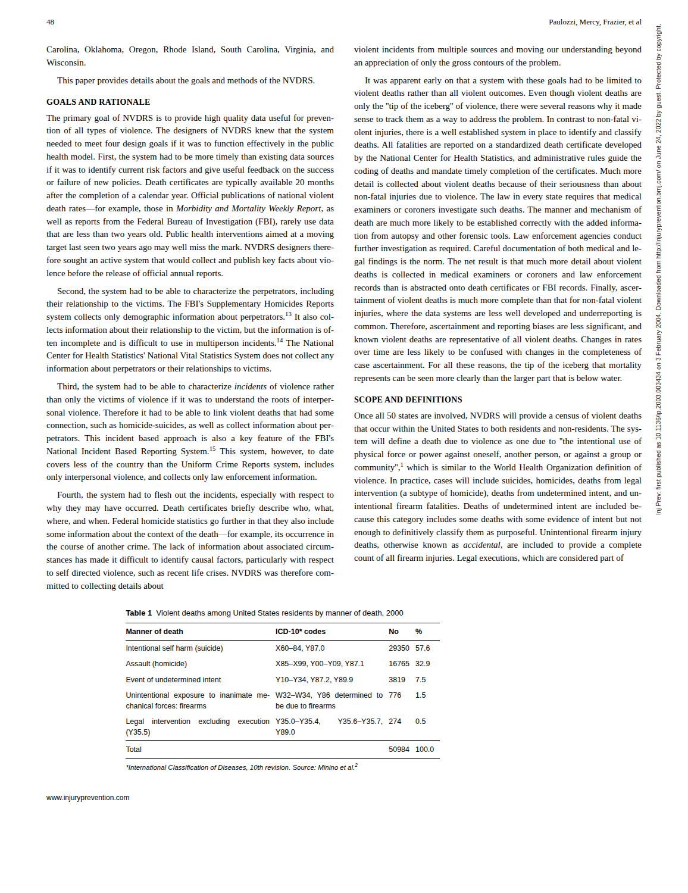Inj Prev: first published as 10.1136/ip.2003.003434 on 3 February 2004. Downloaded from http://injuryprevention.bmj.com/ on June 24, 2022 by guest. Protected by copyright.
48 Paulozzi, Mercy, Frazier, et al
Carolina, Oklahoma, Oregon, Rhode Island, South Carolina, Virginia, and Wisconsin.
This paper provides details about the goals and methods of the NVDRS.
Goals and rationale
The primary goal of NVDRS is to provide high quality data useful for prevention of all types of violence. The designers of NVDRS knew that the system needed to meet four design goals if it was to function effectively in the public health model. First, the system had to be more timely than existing data sources if it was to identify current risk factors and give useful feedback on the success or failure of new policies. Death certificates are typically available 20 months after the completion of a calendar year. Official publications of national violent death rates—for example, those in Morbidity and Mortality Weekly Report, as well as reports from the Federal Bureau of Investigation (FBI), rarely use data that are less than two years old. Public health interventions aimed at a moving target last seen two years ago may well miss the mark. NVDRS designers therefore sought an active system that would collect and publish key facts about violence before the release of official annual reports.
Second, the system had to be able to characterize the perpetrators, including their relationship to the victims. The FBI's Supplementary Homicides Reports system collects only demographic information about perpetrators.13 It also collects information about their relationship to the victim, but the information is often incomplete and is difficult to use in multiperson incidents.14 The National Center for Health Statistics' National Vital Statistics System does not collect any information about perpetrators or their relationships to victims.
Third, the system had to be able to characterize incidents of violence rather than only the victims of violence if it was to understand the roots of interpersonal violence. Therefore it had to be able to link violent deaths that had some connection, such as homicide-suicides, as well as collect information about perpetrators. This incident based approach is also a key feature of the FBI's National Incident Based Reporting System.15 This system, however, to date covers less of the country than the Uniform Crime Reports system, includes only interpersonal violence, and collects only law enforcement information.
Fourth, the system had to flesh out the incidents, especially with respect to why they may have occurred. Death certificates briefly describe who, what, where, and when. Federal homicide statistics go further in that they also include some information about the context of the death—for example, its occurrence in the course of another crime. The lack of information about associated circumstances has made it difficult to identify causal factors, particularly with respect to self directed violence, such as recent life crises. NVDRS was therefore committed to collecting details about
violent incidents from multiple sources and moving our understanding beyond an appreciation of only the gross contours of the problem.
It was apparent early on that a system with these goals had to be limited to violent deaths rather than all violent outcomes. Even though violent deaths are only the ''tip of the iceberg'' of violence, there were several reasons why it made sense to track them as a way to address the problem. In contrast to non-fatal violent injuries, there is a well established system in place to identify and classify deaths. All fatalities are reported on a standardized death certificate developed by the National Center for Health Statistics, and administrative rules guide the coding of deaths and mandate timely completion of the certificates. Much more detail is collected about violent deaths because of their seriousness than about non-fatal injuries due to violence. The law in every state requires that medical examiners or coroners investigate such deaths. The manner and mechanism of death are much more likely to be established correctly with the added information from autopsy and other forensic tools. Law enforcement agencies conduct further investigation as required. Careful documentation of both medical and legal findings is the norm. The net result is that much more detail about violent deaths is collected in medical examiners or coroners and law enforcement records than is abstracted onto death certificates or FBI records. Finally, ascertainment of violent deaths is much more complete than that for non-fatal violent injuries, where the data systems are less well developed and underreporting is common. Therefore, ascertainment and reporting biases are less significant, and known violent deaths are representative of all violent deaths. Changes in rates over time are less likely to be confused with changes in the completeness of case ascertainment. For all these reasons, the tip of the iceberg that mortality represents can be seen more clearly than the larger part that is below water.
Scope and definitions
Once all 50 states are involved, NVDRS will provide a census of violent deaths that occur within the United States to both residents and non-residents. The system will define a death due to violence as one due to ''the intentional use of physical force or power against oneself, another person, or against a group or community'',1 which is similar to the World Health Organization definition of violence. In practice, cases will include suicides, homicides, deaths from legal intervention (a subtype of homicide), deaths from undetermined intent, and unintentional firearm fatalities. Deaths of undetermined intent are included because this category includes some deaths with some evidence of intent but not enough to definitively classify them as purposeful. Unintentional firearm injury deaths, otherwise known as accidental, are included to provide a complete count of all firearm injuries. Legal executions, which are considered part of
Table 1 Violent deaths among United States residents by manner of death, 2000
| Manner of death | ICD-10* codes | No | % |
| --- | --- | --- | --- |
| Intentional self harm (suicide) | X60–84, Y87.0 | 29350 | 57.6 |
| Assault (homicide) | X85–X99, Y00–Y09, Y87.1 | 16765 | 32.9 |
| Event of undetermined intent | Y10–Y34, Y87.2, Y89.9 | 3819 | 7.5 |
| Unintentional exposure to inanimate mechanical forces: firearms | W32–W34, Y86 determined to be due to firearms | 776 | 1.5 |
| Legal intervention excluding execution (Y35.5) | Y35.0–Y35.4, Y35.6–Y35.7, Y89.0 | 274 | 0.5 |
| Total | | 50984 | 100.0 |
*International Classification of Diseases, 10th revision. Source: Minino et al.2
www.injuryprevention.com